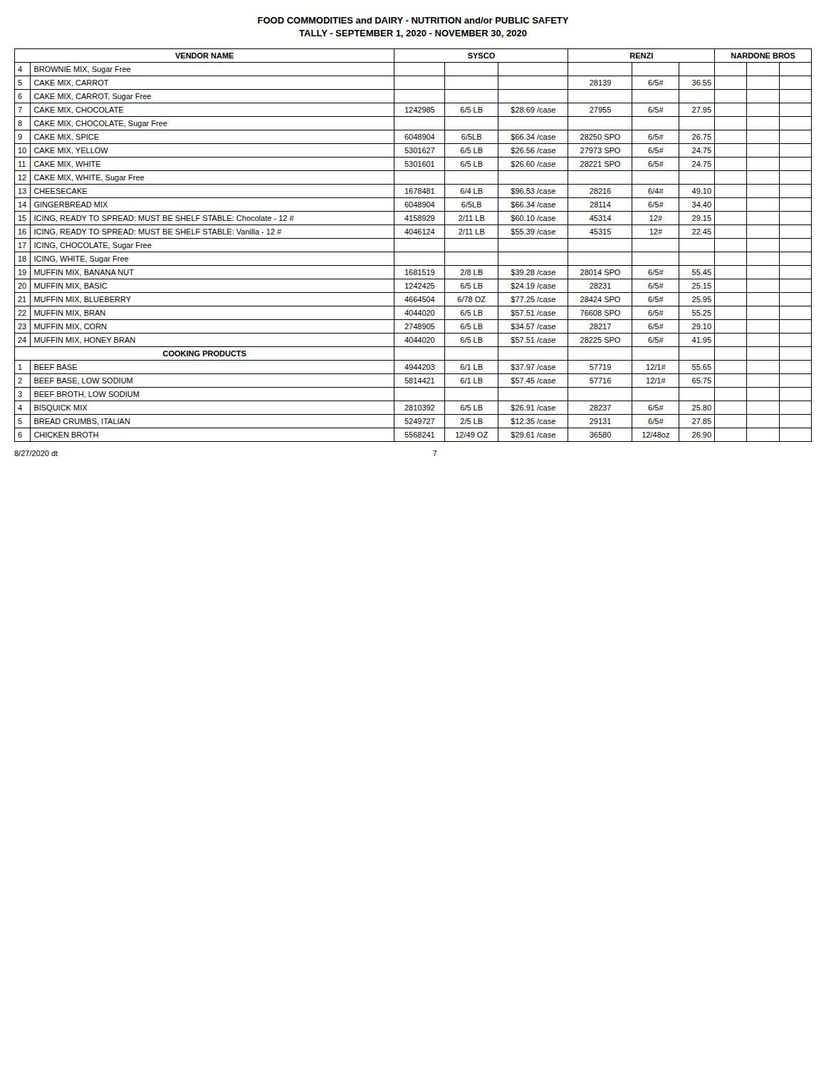FOOD COMMODITIES and DAIRY - NUTRITION and/or PUBLIC SAFETY
TALLY - SEPTEMBER 1, 2020 - NOVEMBER 30, 2020
| VENDOR NAME | SYSCO | RENZI | NARDONE BROS |
| --- | --- | --- | --- |
| 4 | BROWNIE MIX, Sugar Free | | | | | | | | | |
| 5 | CAKE MIX, CARROT | | | | 28139 | 6/5# | 36.55 | | | |
| 6 | CAKE MIX, CARROT, Sugar Free | | | | | | | | | |
| 7 | CAKE MIX, CHOCOLATE | 1242985 | 6/5 LB | $28.69 /case | 27955 | 6/5# | 27.95 | | | |
| 8 | CAKE MIX, CHOCOLATE, Sugar Free | | | | | | | | | |
| 9 | CAKE MIX, SPICE | 6048904 | 6/5LB | $66.34 /case | 28250 SPO | 6/5# | 26.75 | | | |
| 10 | CAKE MIX, YELLOW | 5301627 | 6/5 LB | $26.56 /case | 27973 SPO | 6/5# | 24.75 | | | |
| 11 | CAKE MIX, WHITE | 5301601 | 6/5 LB | $26.60 /case | 28221 SPO | 6/5# | 24.75 | | | |
| 12 | CAKE MIX, WHITE, Sugar Free | | | | | | | | | |
| 13 | CHEESECAKE | 1678481 | 6/4 LB | $96.53 /case | 28216 | 6/4# | 49.10 | | | |
| 14 | GINGERBREAD MIX | 6048904 | 6/5LB | $66.34 /case | 28114 | 6/5# | 34.40 | | | |
| 15 | ICING, READY TO SPREAD: MUST BE SHELF STABLE: Chocolate - 12 # | 4158929 | 2/11 LB | $60.10 /case | 45314 | 12# | 29.15 | | | |
| 16 | ICING, READY TO SPREAD: MUST BE SHELF STABLE: Vanilla - 12 # | 4046124 | 2/11 LB | $55.39 /case | 45315 | 12# | 22.45 | | | |
| 17 | ICING, CHOCOLATE, Sugar Free | | | | | | | | | |
| 18 | ICING, WHITE, Sugar Free | | | | | | | | | |
| 19 | MUFFIN MIX, BANANA NUT | 1681519 | 2/8 LB | $39.28 /case | 28014 SPO | 6/5# | 55.45 | | | |
| 20 | MUFFIN MIX, BASIC | 1242425 | 6/5 LB | $24.19 /case | 28231 | 6/5# | 25.15 | | | |
| 21 | MUFFIN MIX, BLUEBERRY | 4664504 | 6/78 OZ | $77.25 /case | 28424 SPO | 6/5# | 25.95 | | | |
| 22 | MUFFIN MIX, BRAN | 4044020 | 6/5 LB | $57.51 /case | 76608 SPO | 6/5# | 55.25 | | | |
| 23 | MUFFIN MIX, CORN | 2748905 | 6/5 LB | $34.57 /case | 28217 | 6/5# | 29.10 | | | |
| 24 | MUFFIN MIX, HONEY BRAN | 4044020 | 6/5 LB | $57.51 /case | 28225 SPO | 6/5# | 41.95 | | | |
| COOKING PRODUCTS | | | | | | | | | |
| 1 | BEEF BASE | 4944203 | 6/1 LB | $37.97 /case | 57719 | 12/1# | 55.65 | | | |
| 2 | BEEF BASE, LOW SODIUM | 5814421 | 6/1 LB | $57.45 /case | 57716 | 12/1# | 65.75 | | | |
| 3 | BEEF BROTH, LOW SODIUM | | | | | | | | | |
| 4 | BISQUICK MIX | 2810392 | 6/5 LB | $26.91 /case | 28237 | 6/5# | 25.80 | | | |
| 5 | BREAD CRUMBS, ITALIAN | 5249727 | 2/5 LB | $12.35 /case | 29131 | 6/5# | 27.85 | | | |
| 6 | CHICKEN BROTH | 5568241 | 12/49 OZ | $29.61 /case | 36580 | 12/48oz | 26.90 | | | |
8/27/2020 dt
7